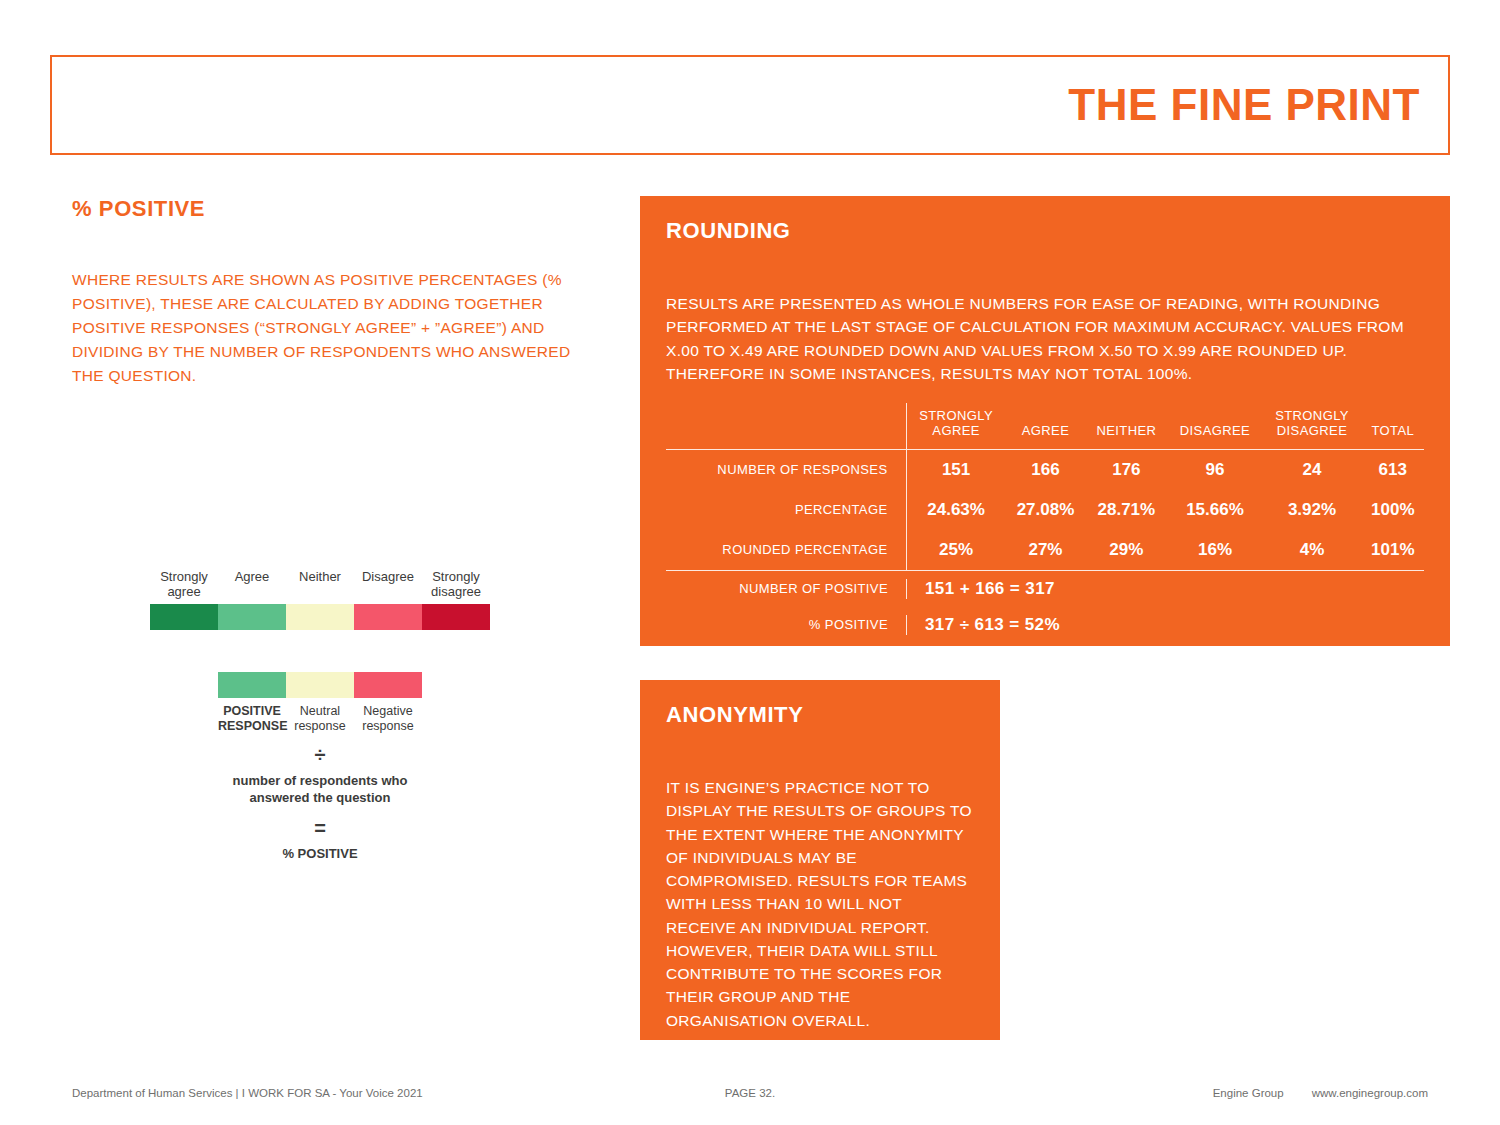The Fine Print
% Positive
Where results are shown as positive percentages (% positive), these are calculated by adding together positive responses (“strongly agree” + ”agree”) and dividing by the number of respondents who answered the question.
Strongly
agree
Agree
Neither
Disagree
Strongly
disagree
Positive
response
Neutral
response
Negative
response
÷
number of respondents who
answered the question
=
% Positive
Rounding
Results are presented as whole numbers for ease of reading, with rounding performed at the last stage of calculation for maximum accuracy. Values from x.00 to x.49 are rounded down and values from x.50 to x.99 are rounded up. Therefore in some instances, results may not total 100%.
| | Strongly agree | Agree | Neither | Disagree | Strongly disagree | Total |
| --- | --- | --- | --- | --- | --- | --- |
| Number of responses | 151 | 166 | 176 | 96 | 24 | 613 |
| Percentage | 24.63% | 27.08% | 28.71% | 15.66% | 3.92% | 100% |
| Rounded percentage | 25% | 27% | 29% | 16% | 4% | 101% |
Number of positive
151 + 166 = 317
% Positive
317 ÷ 613 = 52%
Anonymity
It is Engine’s practice not to display the results of groups to the extent where the anonymity of individuals may be compromised. Results for teams with less than 10 will not receive an individual report. However, their data will still contribute to the scores for their group and the organisation overall.
Department of Human Services | I WORK FOR SA - Your Voice 2021
PAGE 32.
Engine Group www.enginegroup.com